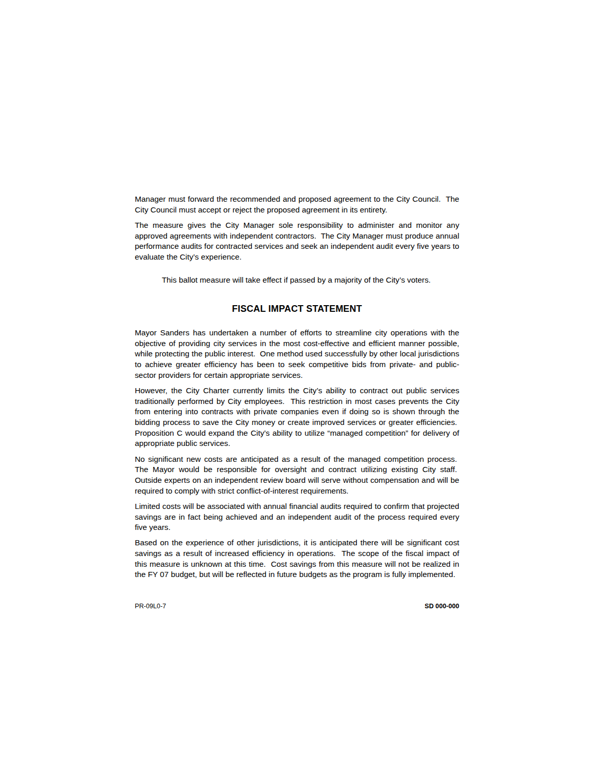Manager must forward the recommended and proposed agreement to the City Council. The City Council must accept or reject the proposed agreement in its entirety.
The measure gives the City Manager sole responsibility to administer and monitor any approved agreements with independent contractors. The City Manager must produce annual performance audits for contracted services and seek an independent audit every five years to evaluate the City’s experience.
This ballot measure will take effect if passed by a majority of the City’s voters.
FISCAL IMPACT STATEMENT
Mayor Sanders has undertaken a number of efforts to streamline city operations with the objective of providing city services in the most cost-effective and efficient manner possible, while protecting the public interest. One method used successfully by other local jurisdictions to achieve greater efficiency has been to seek competitive bids from private- and public-sector providers for certain appropriate services.
However, the City Charter currently limits the City’s ability to contract out public services traditionally performed by City employees. This restriction in most cases prevents the City from entering into contracts with private companies even if doing so is shown through the bidding process to save the City money or create improved services or greater efficiencies. Proposition C would expand the City’s ability to utilize “managed competition” for delivery of appropriate public services.
No significant new costs are anticipated as a result of the managed competition process. The Mayor would be responsible for oversight and contract utilizing existing City staff. Outside experts on an independent review board will serve without compensation and will be required to comply with strict conflict-of-interest requirements.
Limited costs will be associated with annual financial audits required to confirm that projected savings are in fact being achieved and an independent audit of the process required every five years.
Based on the experience of other jurisdictions, it is anticipated there will be significant cost savings as a result of increased efficiency in operations. The scope of the fiscal impact of this measure is unknown at this time. Cost savings from this measure will not be realized in the FY 07 budget, but will be reflected in future budgets as the program is fully implemented.
PR-09L0-7
SD 000-000